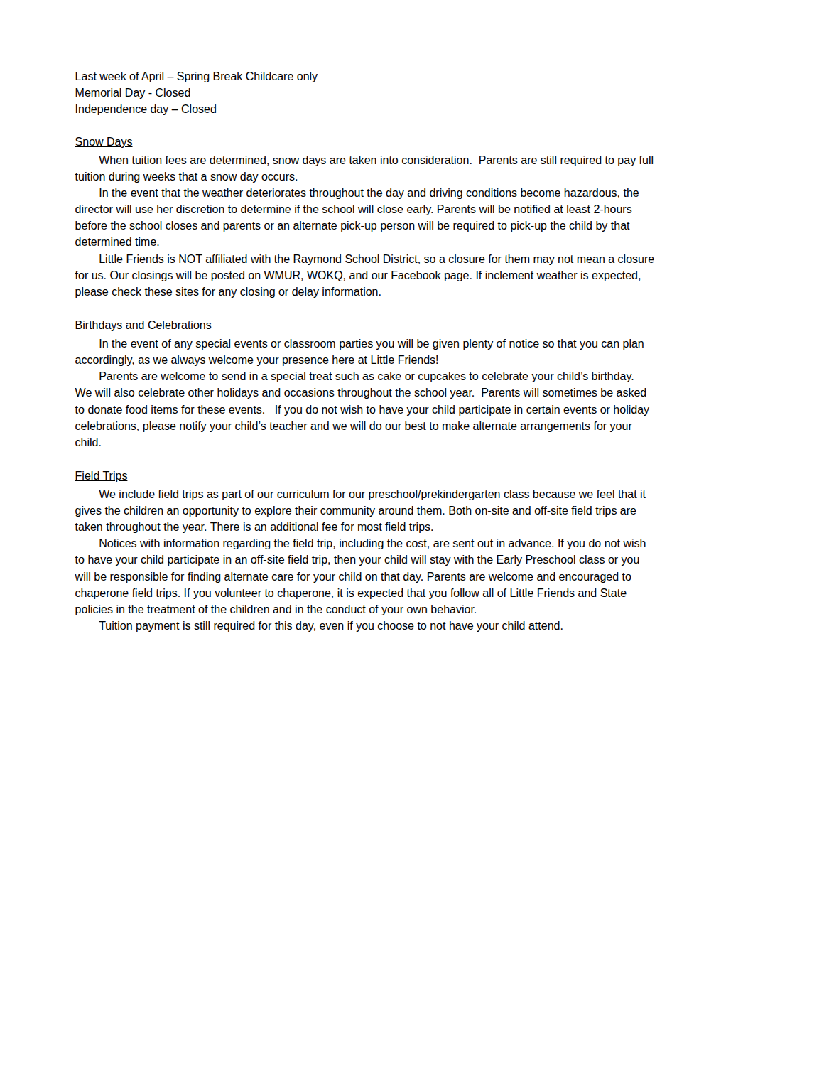Last week of April – Spring Break Childcare only
Memorial Day - Closed
Independence day – Closed
Snow Days
When tuition fees are determined, snow days are taken into consideration. Parents are still required to pay full tuition during weeks that a snow day occurs.
In the event that the weather deteriorates throughout the day and driving conditions become hazardous, the director will use her discretion to determine if the school will close early. Parents will be notified at least 2-hours before the school closes and parents or an alternate pick-up person will be required to pick-up the child by that determined time.
Little Friends is NOT affiliated with the Raymond School District, so a closure for them may not mean a closure for us. Our closings will be posted on WMUR, WOKQ, and our Facebook page. If inclement weather is expected, please check these sites for any closing or delay information.
Birthdays and Celebrations
In the event of any special events or classroom parties you will be given plenty of notice so that you can plan accordingly, as we always welcome your presence here at Little Friends!
Parents are welcome to send in a special treat such as cake or cupcakes to celebrate your child’s birthday. We will also celebrate other holidays and occasions throughout the school year. Parents will sometimes be asked to donate food items for these events. If you do not wish to have your child participate in certain events or holiday celebrations, please notify your child’s teacher and we will do our best to make alternate arrangements for your child.
Field Trips
We include field trips as part of our curriculum for our preschool/prekindergarten class because we feel that it gives the children an opportunity to explore their community around them. Both on-site and off-site field trips are taken throughout the year. There is an additional fee for most field trips.
Notices with information regarding the field trip, including the cost, are sent out in advance. If you do not wish to have your child participate in an off-site field trip, then your child will stay with the Early Preschool class or you will be responsible for finding alternate care for your child on that day. Parents are welcome and encouraged to chaperone field trips. If you volunteer to chaperone, it is expected that you follow all of Little Friends and State policies in the treatment of the children and in the conduct of your own behavior.
Tuition payment is still required for this day, even if you choose to not have your child attend.